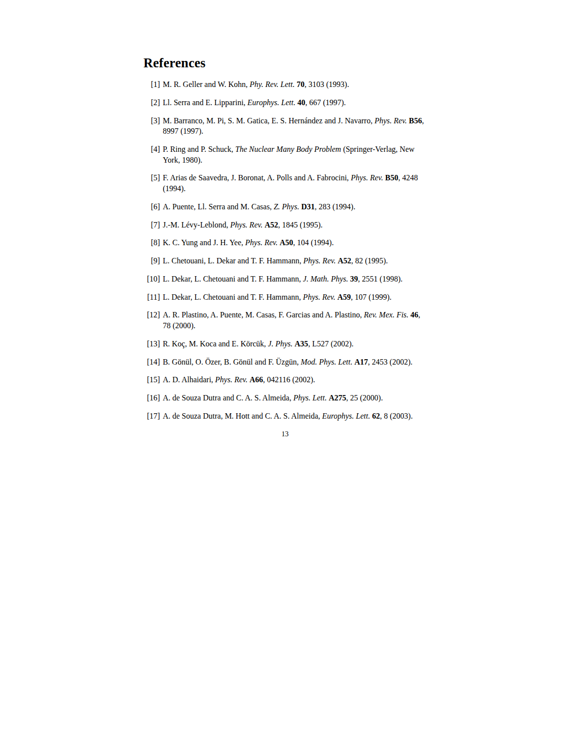References
[1] M. R. Geller and W. Kohn, Phy. Rev. Lett. 70, 3103 (1993).
[2] Ll. Serra and E. Lipparini, Europhys. Lett. 40, 667 (1997).
[3] M. Barranco, M. Pi, S. M. Gatica, E. S. Hernández and J. Navarro, Phys. Rev. B56, 8997 (1997).
[4] P. Ring and P. Schuck, The Nuclear Many Body Problem (Springer-Verlag, New York, 1980).
[5] F. Arias de Saavedra, J. Boronat, A. Polls and A. Fabrocini, Phys. Rev. B50, 4248 (1994).
[6] A. Puente, Ll. Serra and M. Casas, Z. Phys. D31, 283 (1994).
[7] J.-M. Lévy-Leblond, Phys. Rev. A52, 1845 (1995).
[8] K. C. Yung and J. H. Yee, Phys. Rev. A50, 104 (1994).
[9] L. Chetouani, L. Dekar and T. F. Hammann, Phys. Rev. A52, 82 (1995).
[10] L. Dekar, L. Chetouani and T. F. Hammann, J. Math. Phys. 39, 2551 (1998).
[11] L. Dekar, L. Chetouani and T. F. Hammann, Phys. Rev. A59, 107 (1999).
[12] A. R. Plastino, A. Puente, M. Casas, F. Garcias and A. Plastino, Rev. Mex. Fis. 46, 78 (2000).
[13] R. Koç, M. Koca and E. Körcük, J. Phys. A35, L527 (2002).
[14] B. Gönül, O. Özer, B. Gönül and F. Üzgün, Mod. Phys. Lett. A17, 2453 (2002).
[15] A. D. Alhaidari, Phys. Rev. A66, 042116 (2002).
[16] A. de Souza Dutra and C. A. S. Almeida, Phys. Lett. A275, 25 (2000).
[17] A. de Souza Dutra, M. Hott and C. A. S. Almeida, Europhys. Lett. 62, 8 (2003).
13